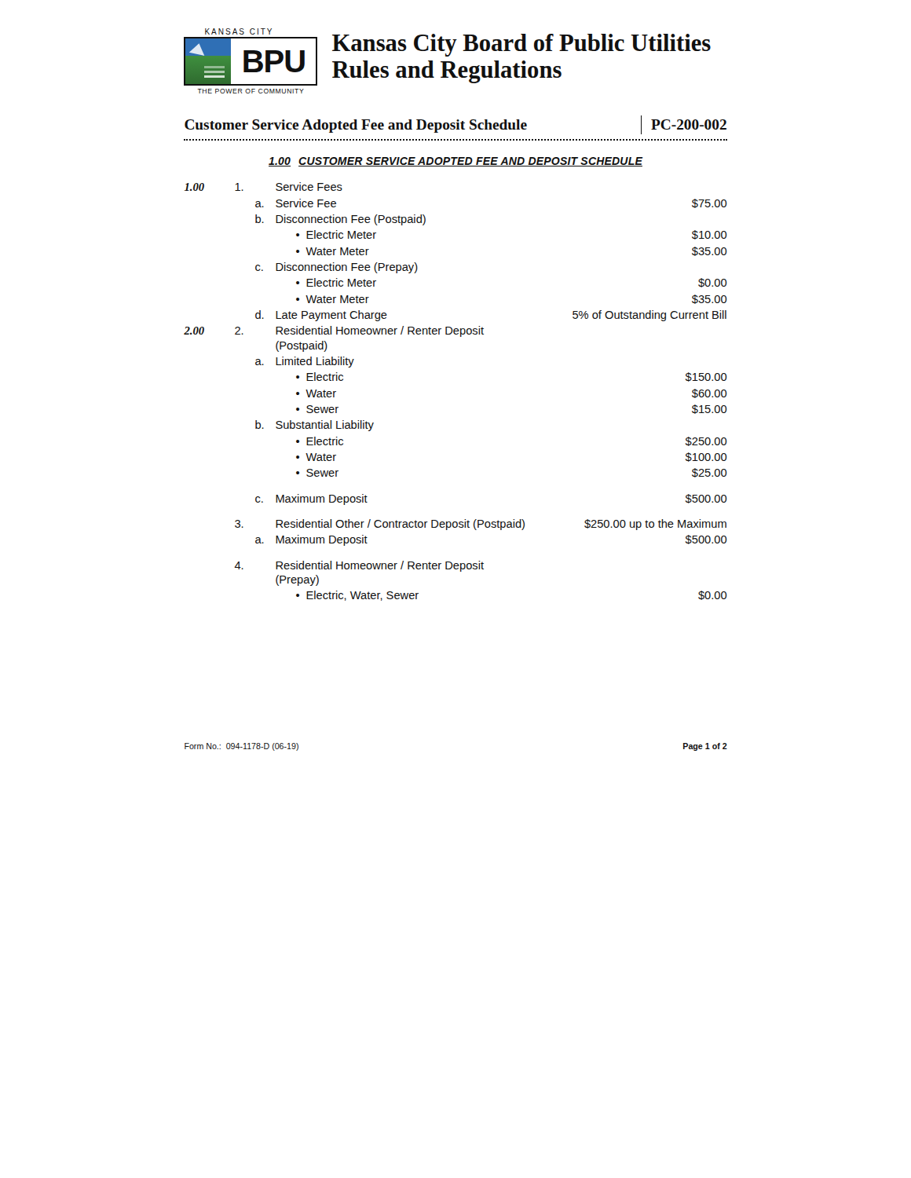KANSAS CITY
BPU
The Power of Community
Kansas City Board of Public Utilities
Rules and Regulations
Customer Service Adopted Fee and Deposit Schedule
PC-200-002
1.00 Customer Service Adopted Fee and Deposit Schedule
| 1.00 | 1. | | Service Fees | |
| | | a. | Service Fee | $75.00 |
| | | b. | Disconnection Fee (Postpaid) | |
| | | | Electric Meter | $10.00 |
| | | | Water Meter | $35.00 |
| | | c. | Disconnection Fee (Prepay) | |
| | | | Electric Meter | $0.00 |
| | | | Water Meter | $35.00 |
| | | d. | Late Payment Charge | 5% of Outstanding Current Bill |
| 2.00 | 2. | | Residential Homeowner / Renter Deposit (Postpaid) | |
| | | a. | Limited Liability | |
| | | | Electric | $150.00 |
| | | | Water | $60.00 |
| | | | Sewer | $15.00 |
| | | b. | Substantial Liability | |
| | | | Electric | $250.00 |
| | | | Water | $100.00 |
| | | | Sewer | $25.00 |
| | | c. | Maximum Deposit | $500.00 |
| | 3. | | Residential Other / Contractor Deposit (Postpaid) | $250.00 up to the Maximum |
| | | a. | Maximum Deposit | $500.00 |
| | 4. | | Residential Homeowner / Renter Deposit (Prepay) | |
| | | | Electric, Water, Sewer | $0.00 |
Form No.: 094-1178-D (06-19)
Page 1 of 2